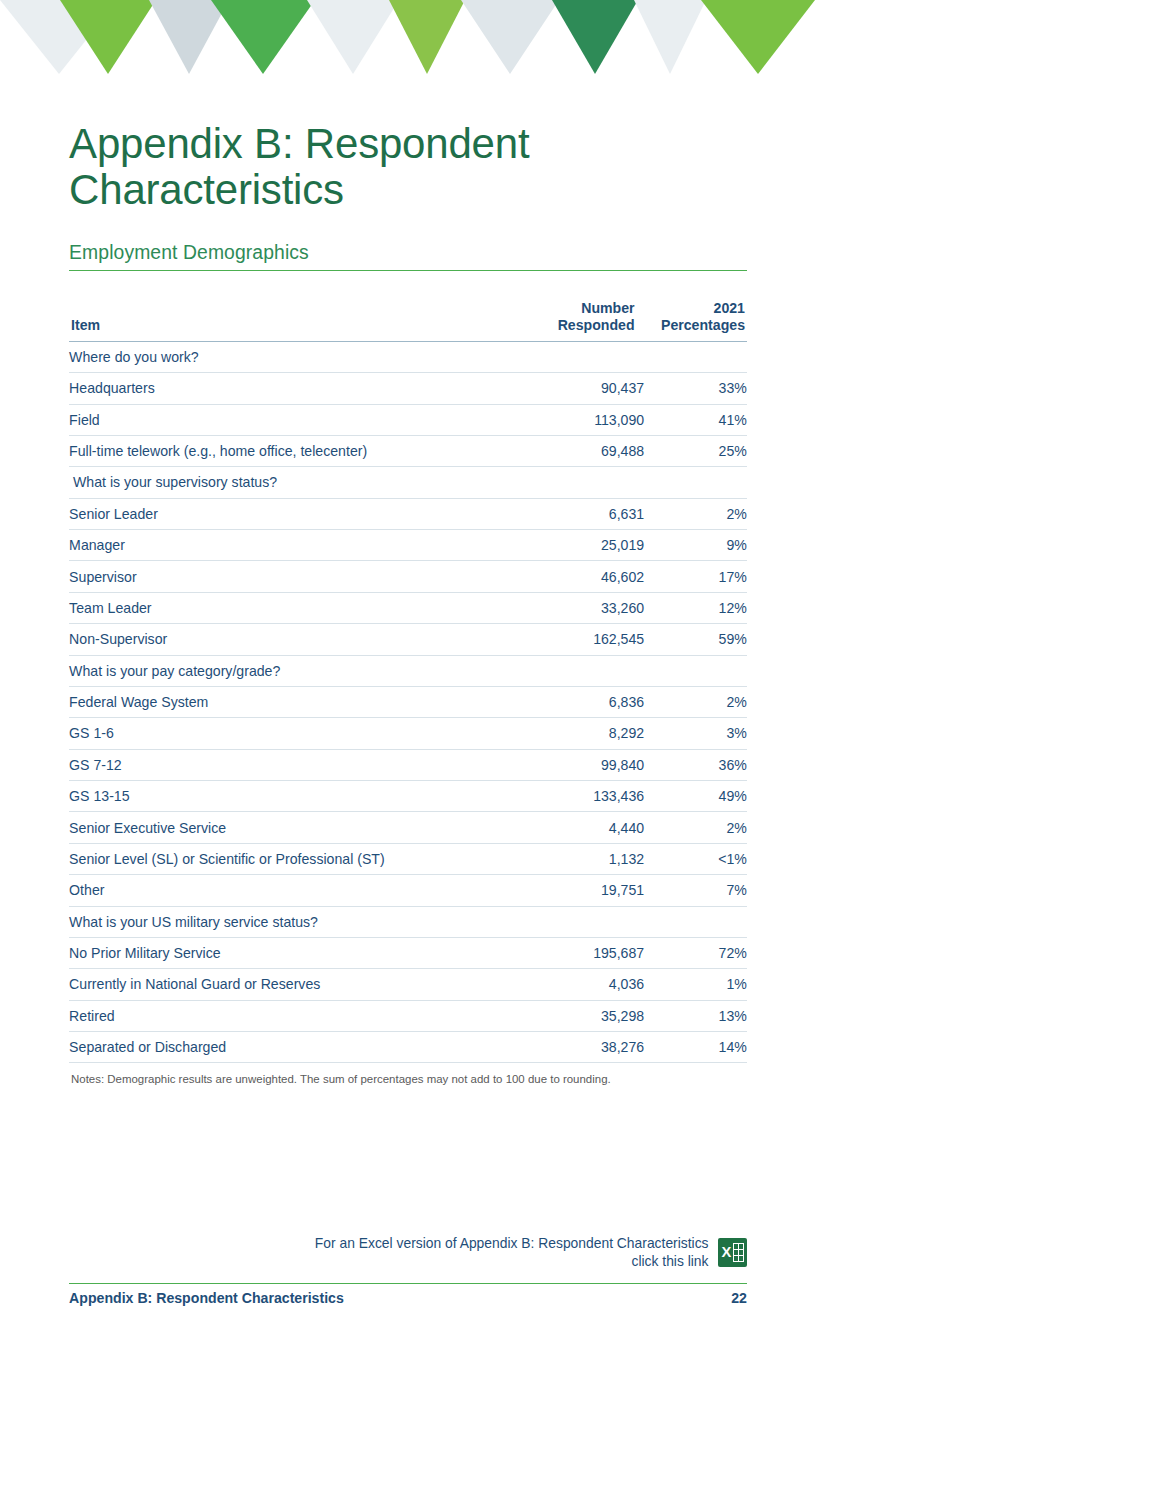Appendix B: Respondent Characteristics
Employment Demographics
| Item | Number Responded | 2021 Percentages |
| --- | --- | --- |
| Where do you work? | | |
| Headquarters | 90,437 | 33% |
| Field | 113,090 | 41% |
| Full-time telework (e.g., home office, telecenter) | 69,488 | 25% |
| What is your supervisory status? | | |
| Senior Leader | 6,631 | 2% |
| Manager | 25,019 | 9% |
| Supervisor | 46,602 | 17% |
| Team Leader | 33,260 | 12% |
| Non-Supervisor | 162,545 | 59% |
| What is your pay category/grade? | | |
| Federal Wage System | 6,836 | 2% |
| GS 1-6 | 8,292 | 3% |
| GS 7-12 | 99,840 | 36% |
| GS 13-15 | 133,436 | 49% |
| Senior Executive Service | 4,440 | 2% |
| Senior Level (SL) or Scientific or Professional (ST) | 1,132 | <1% |
| Other | 19,751 | 7% |
| What is your US military service status? | | |
| No Prior Military Service | 195,687 | 72% |
| Currently in National Guard or Reserves | 4,036 | 1% |
| Retired | 35,298 | 13% |
| Separated or Discharged | 38,276 | 14% |
Notes: Demographic results are unweighted. The sum of percentages may not add to 100 due to rounding.
For an Excel version of Appendix B: Respondent Characteristics
click this link
Appendix B: Respondent Characteristics 22